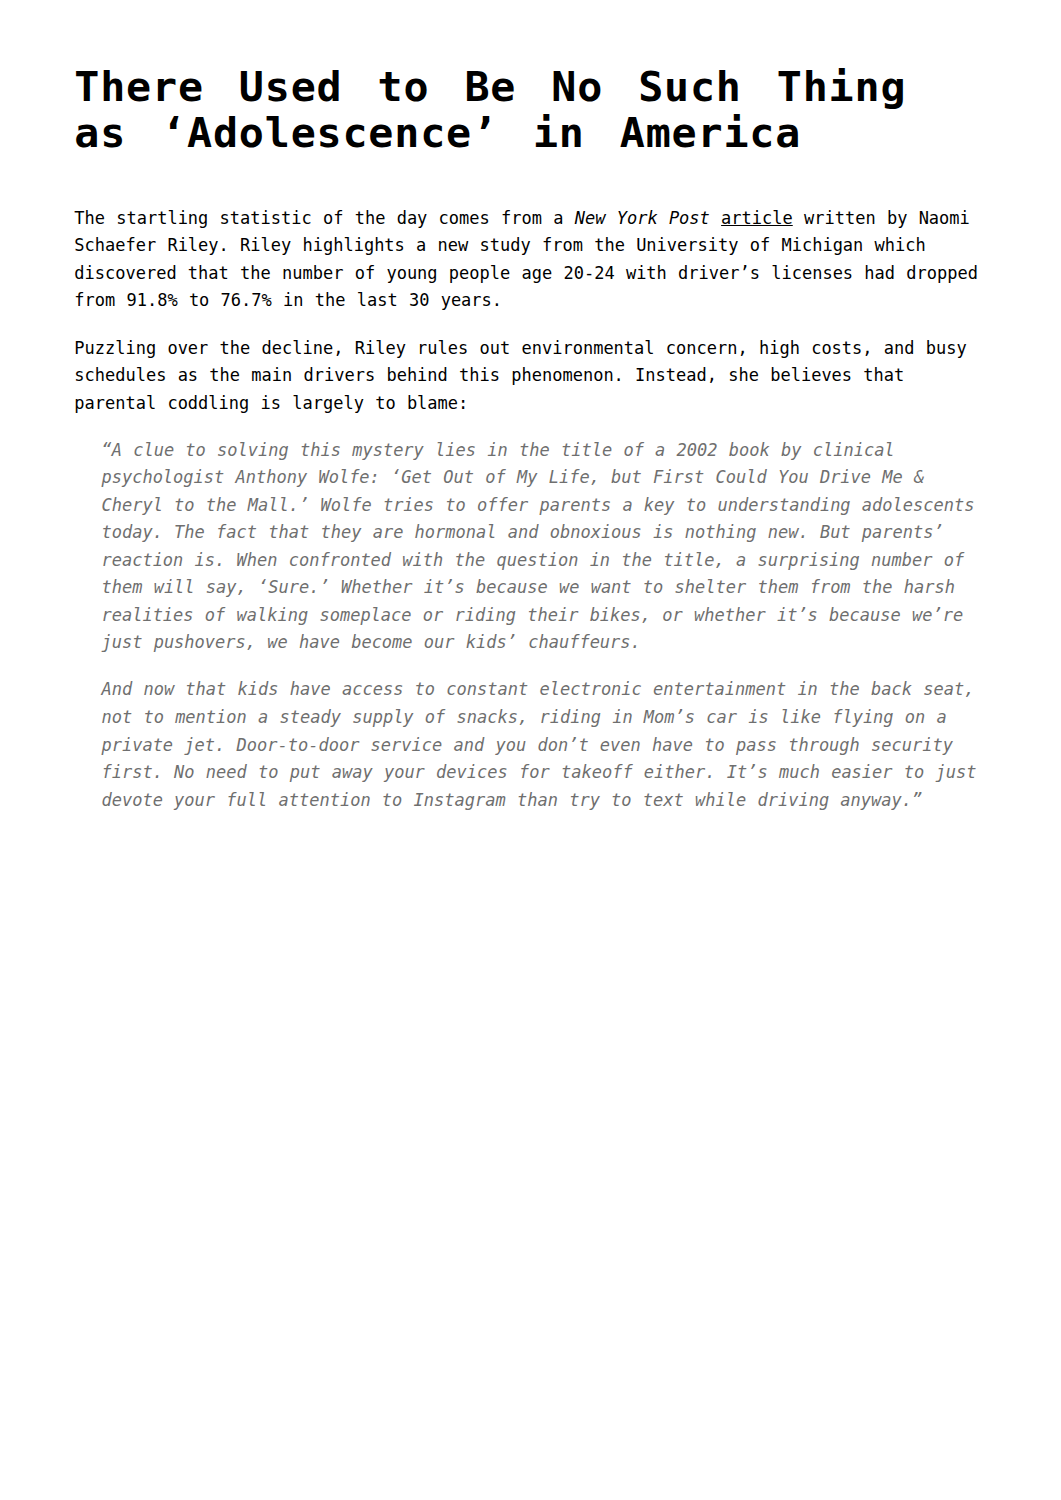There Used to Be No Such Thing as ‘Adolescence’ in America
The startling statistic of the day comes from a New York Post article written by Naomi Schaefer Riley. Riley highlights a new study from the University of Michigan which discovered that the number of young people age 20-24 with driver’s licenses had dropped from 91.8% to 76.7% in the last 30 years.
Puzzling over the decline, Riley rules out environmental concern, high costs, and busy schedules as the main drivers behind this phenomenon. Instead, she believes that parental coddling is largely to blame:
“A clue to solving this mystery lies in the title of a 2002 book by clinical psychologist Anthony Wolfe: ‘Get Out of My Life, but First Could You Drive Me & Cheryl to the Mall.’ Wolfe tries to offer parents a key to understanding adolescents today. The fact that they are hormonal and obnoxious is nothing new. But parents’ reaction is. When confronted with the question in the title, a surprising number of them will say, ‘Sure.’ Whether it’s because we want to shelter them from the harsh realities of walking someplace or riding their bikes, or whether it’s because we’re just pushovers, we have become our kids’ chauffeurs.
And now that kids have access to constant electronic entertainment in the back seat, not to mention a steady supply of snacks, riding in Mom’s car is like flying on a private jet. Door-to-door service and you don’t even have to pass through security first. No need to put away your devices for takeoff either. It’s much easier to just devote your full attention to Instagram than try to text while driving anyway.”